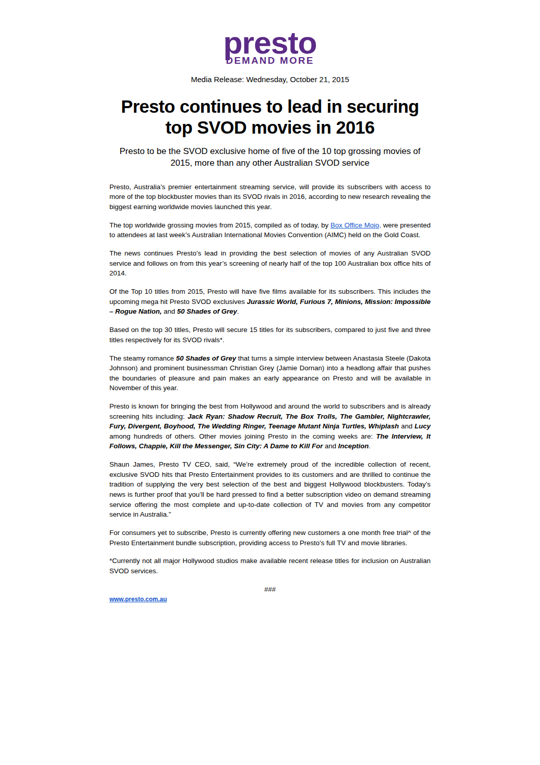presto DEMAND MORE
Media Release: Wednesday, October 21, 2015
Presto continues to lead in securing top SVOD movies in 2016
Presto to be the SVOD exclusive home of five of the 10 top grossing movies of 2015, more than any other Australian SVOD service
Presto, Australia’s premier entertainment streaming service, will provide its subscribers with access to more of the top blockbuster movies than its SVOD rivals in 2016, according to new research revealing the biggest earning worldwide movies launched this year.
The top worldwide grossing movies from 2015, compiled as of today, by Box Office Mojo, were presented to attendees at last week’s Australian International Movies Convention (AIMC) held on the Gold Coast.
The news continues Presto’s lead in providing the best selection of movies of any Australian SVOD service and follows on from this year’s screening of nearly half of the top 100 Australian box office hits of 2014.
Of the Top 10 titles from 2015, Presto will have five films available for its subscribers. This includes the upcoming mega hit Presto SVOD exclusives Jurassic World, Furious 7, Minions, Mission: Impossible – Rogue Nation, and 50 Shades of Grey.
Based on the top 30 titles, Presto will secure 15 titles for its subscribers, compared to just five and three titles respectively for its SVOD rivals*.
The steamy romance 50 Shades of Grey that turns a simple interview between Anastasia Steele (Dakota Johnson) and prominent businessman Christian Grey (Jamie Dornan) into a headlong affair that pushes the boundaries of pleasure and pain makes an early appearance on Presto and will be available in November of this year.
Presto is known for bringing the best from Hollywood and around the world to subscribers and is already screening hits including: Jack Ryan: Shadow Recruit, The Box Trolls, The Gambler, Nightcrawler, Fury, Divergent, Boyhood, The Wedding Ringer, Teenage Mutant Ninja Turtles, Whiplash and Lucy among hundreds of others. Other movies joining Presto in the coming weeks are: The Interview, It Follows, Chappie, Kill the Messenger, Sin City: A Dame to Kill For and Inception.
Shaun James, Presto TV CEO, said, “We’re extremely proud of the incredible collection of recent, exclusive SVOD hits that Presto Entertainment provides to its customers and are thrilled to continue the tradition of supplying the very best selection of the best and biggest Hollywood blockbusters. Today’s news is further proof that you’ll be hard pressed to find a better subscription video on demand streaming service offering the most complete and up-to-date collection of TV and movies from any competitor service in Australia.”
For consumers yet to subscribe, Presto is currently offering new customers a one month free trial^ of the Presto Entertainment bundle subscription, providing access to Presto’s full TV and movie libraries.
*Currently not all major Hollywood studios make available recent release titles for inclusion on Australian SVOD services.
###
www.presto.com.au